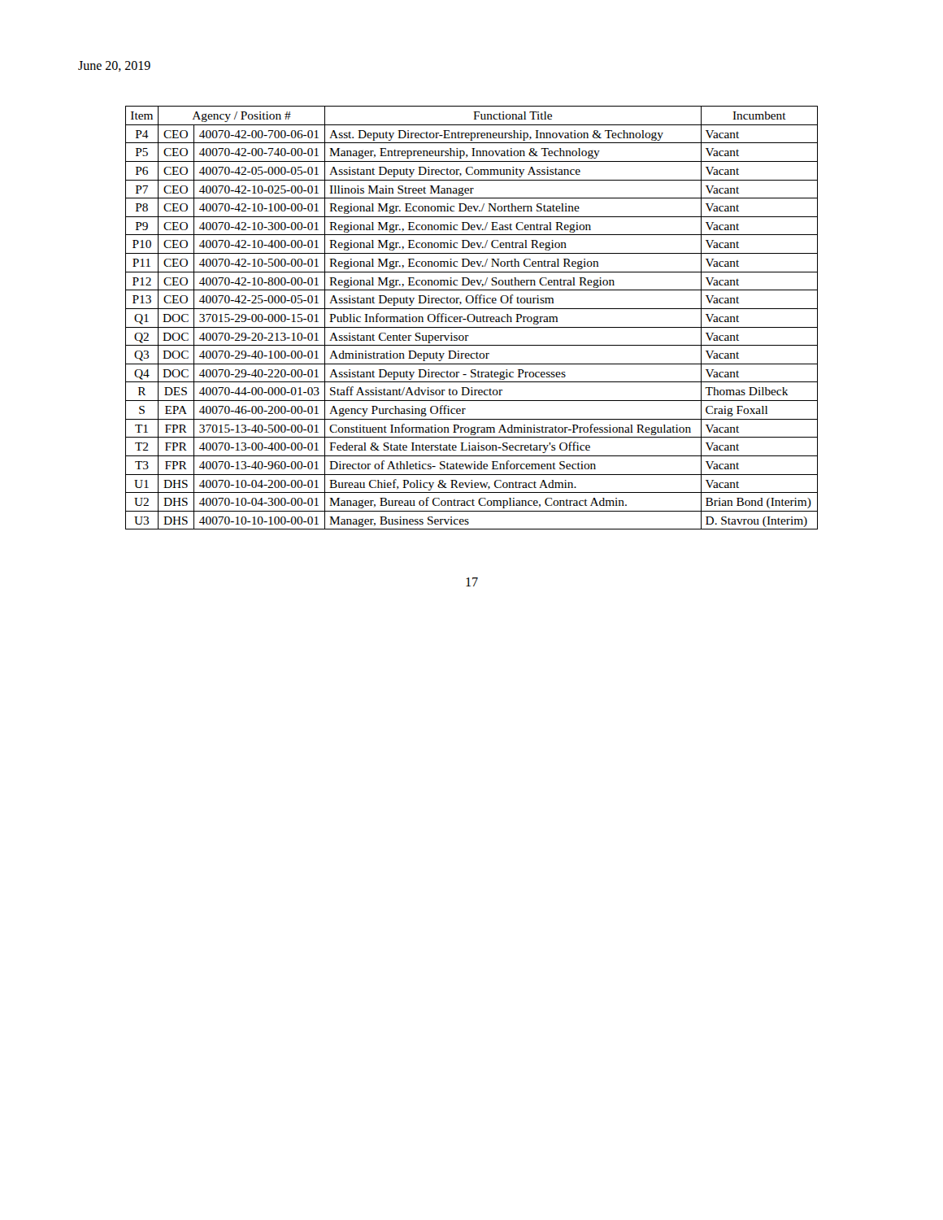June 20, 2019
| Item | Agency / Position # | Functional Title | Incumbent |
| --- | --- | --- | --- |
| P4 | CEO | 40070-42-00-700-06-01 | Asst. Deputy Director-Entrepreneurship, Innovation & Technology | Vacant |
| P5 | CEO | 40070-42-00-740-00-01 | Manager, Entrepreneurship, Innovation & Technology | Vacant |
| P6 | CEO | 40070-42-05-000-05-01 | Assistant Deputy Director, Community Assistance | Vacant |
| P7 | CEO | 40070-42-10-025-00-01 | Illinois Main Street Manager | Vacant |
| P8 | CEO | 40070-42-10-100-00-01 | Regional Mgr. Economic Dev./ Northern Stateline | Vacant |
| P9 | CEO | 40070-42-10-300-00-01 | Regional Mgr., Economic Dev./ East Central Region | Vacant |
| P10 | CEO | 40070-42-10-400-00-01 | Regional Mgr., Economic Dev./ Central Region | Vacant |
| P11 | CEO | 40070-42-10-500-00-01 | Regional Mgr., Economic Dev./ North Central Region | Vacant |
| P12 | CEO | 40070-42-10-800-00-01 | Regional Mgr., Economic Dev,/ Southern Central Region | Vacant |
| P13 | CEO | 40070-42-25-000-05-01 | Assistant Deputy Director, Office Of tourism | Vacant |
| Q1 | DOC | 37015-29-00-000-15-01 | Public Information Officer-Outreach Program | Vacant |
| Q2 | DOC | 40070-29-20-213-10-01 | Assistant Center Supervisor | Vacant |
| Q3 | DOC | 40070-29-40-100-00-01 | Administration Deputy Director | Vacant |
| Q4 | DOC | 40070-29-40-220-00-01 | Assistant Deputy Director - Strategic Processes | Vacant |
| R | DES | 40070-44-00-000-01-03 | Staff Assistant/Advisor to Director | Thomas Dilbeck |
| S | EPA | 40070-46-00-200-00-01 | Agency Purchasing Officer | Craig Foxall |
| T1 | FPR | 37015-13-40-500-00-01 | Constituent Information Program Administrator-Professional Regulation | Vacant |
| T2 | FPR | 40070-13-00-400-00-01 | Federal & State Interstate Liaison-Secretary's Office | Vacant |
| T3 | FPR | 40070-13-40-960-00-01 | Director of Athletics- Statewide Enforcement Section | Vacant |
| U1 | DHS | 40070-10-04-200-00-01 | Bureau Chief, Policy & Review, Contract Admin. | Vacant |
| U2 | DHS | 40070-10-04-300-00-01 | Manager, Bureau of Contract Compliance, Contract Admin. | Brian Bond (Interim) |
| U3 | DHS | 40070-10-10-100-00-01 | Manager, Business Services | D. Stavrou (Interim) |
17